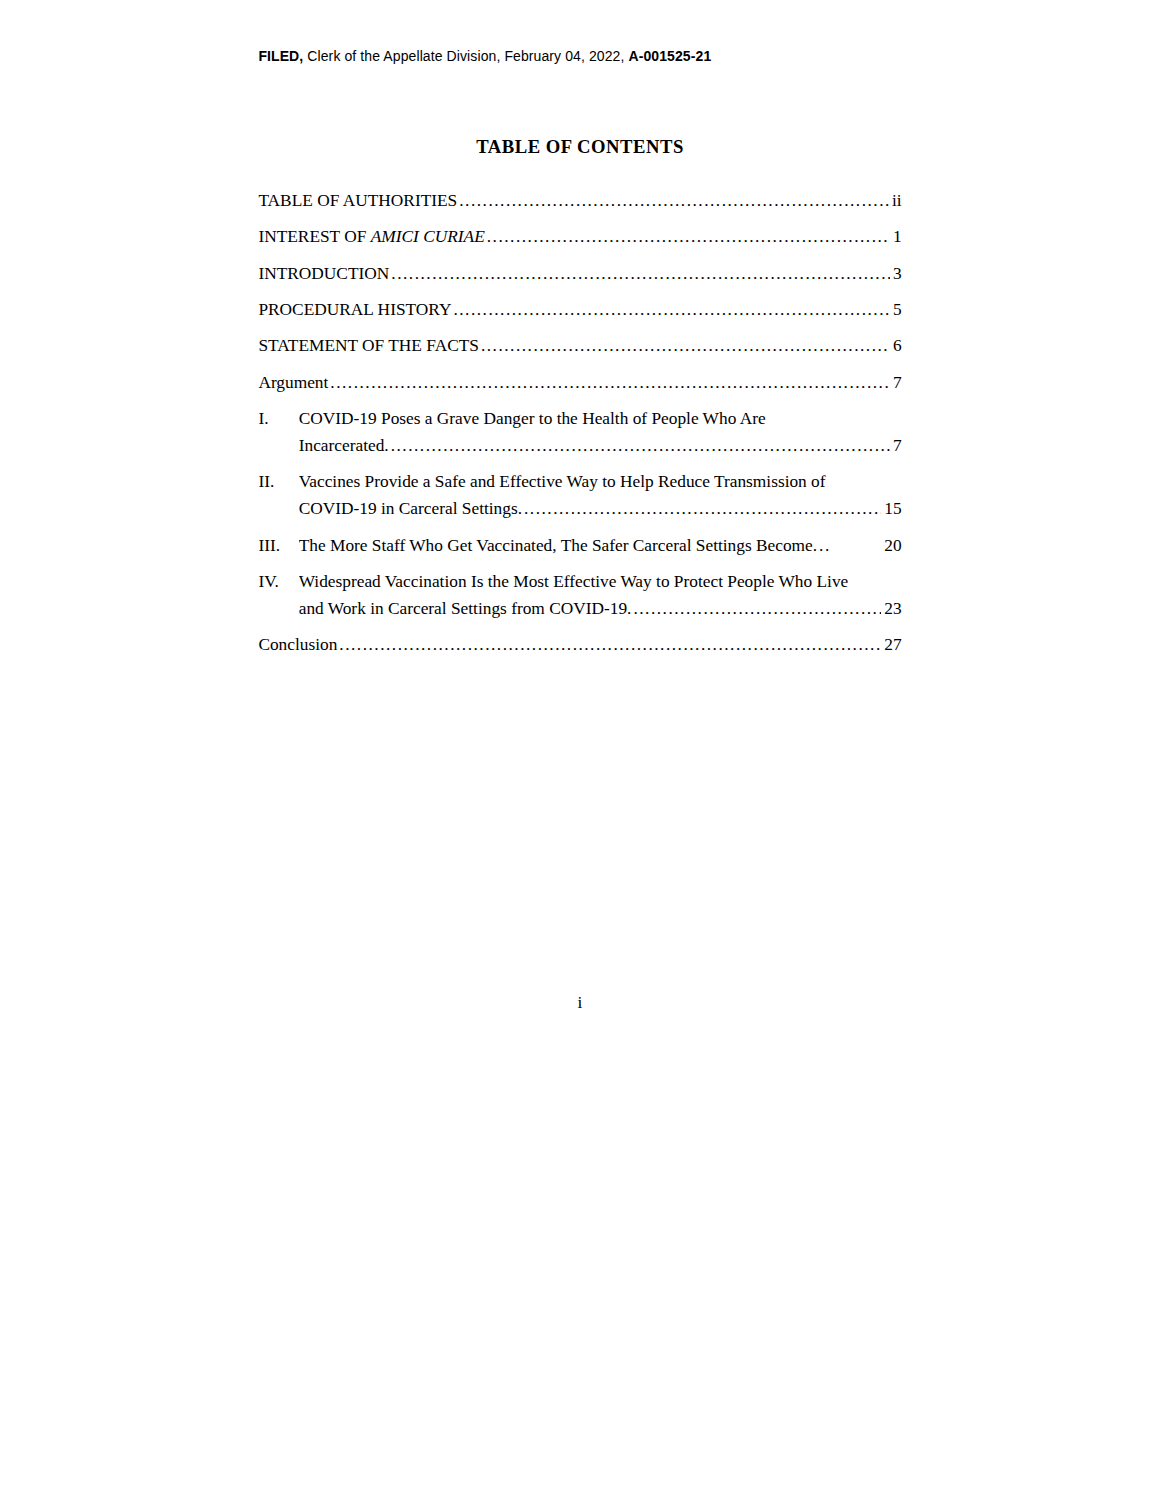FILED, Clerk of the Appellate Division, February 04, 2022, A-001525-21
TABLE OF CONTENTS
TABLE OF AUTHORITIES ........................................................................................... ii
INTEREST OF AMICI CURIAE ................................................................................. 1
INTRODUCTION ......................................................................................................... 3
PROCEDURAL HISTORY ........................................................................................... 5
STATEMENT OF THE FACTS ................................................................................... 6
Argument .................................................................................................................... 7
I.
COVID-19 Poses a Grave Danger to the Health of People Who Are
Incarcerated. ..................................................................................................... 7
II.
Vaccines Provide a Safe and Effective Way to Help Reduce Transmission of
COVID-19 in Carceral Settings. ....................................................................... 15
III.
The More Staff Who Get Vaccinated, The Safer Carceral Settings Become. .. 20
IV.
Widespread Vaccination Is the Most Effective Way to Protect People Who Live
and Work in Carceral Settings from COVID-19. .............................................. 23
Conclusion ................................................................................................................ 27
i